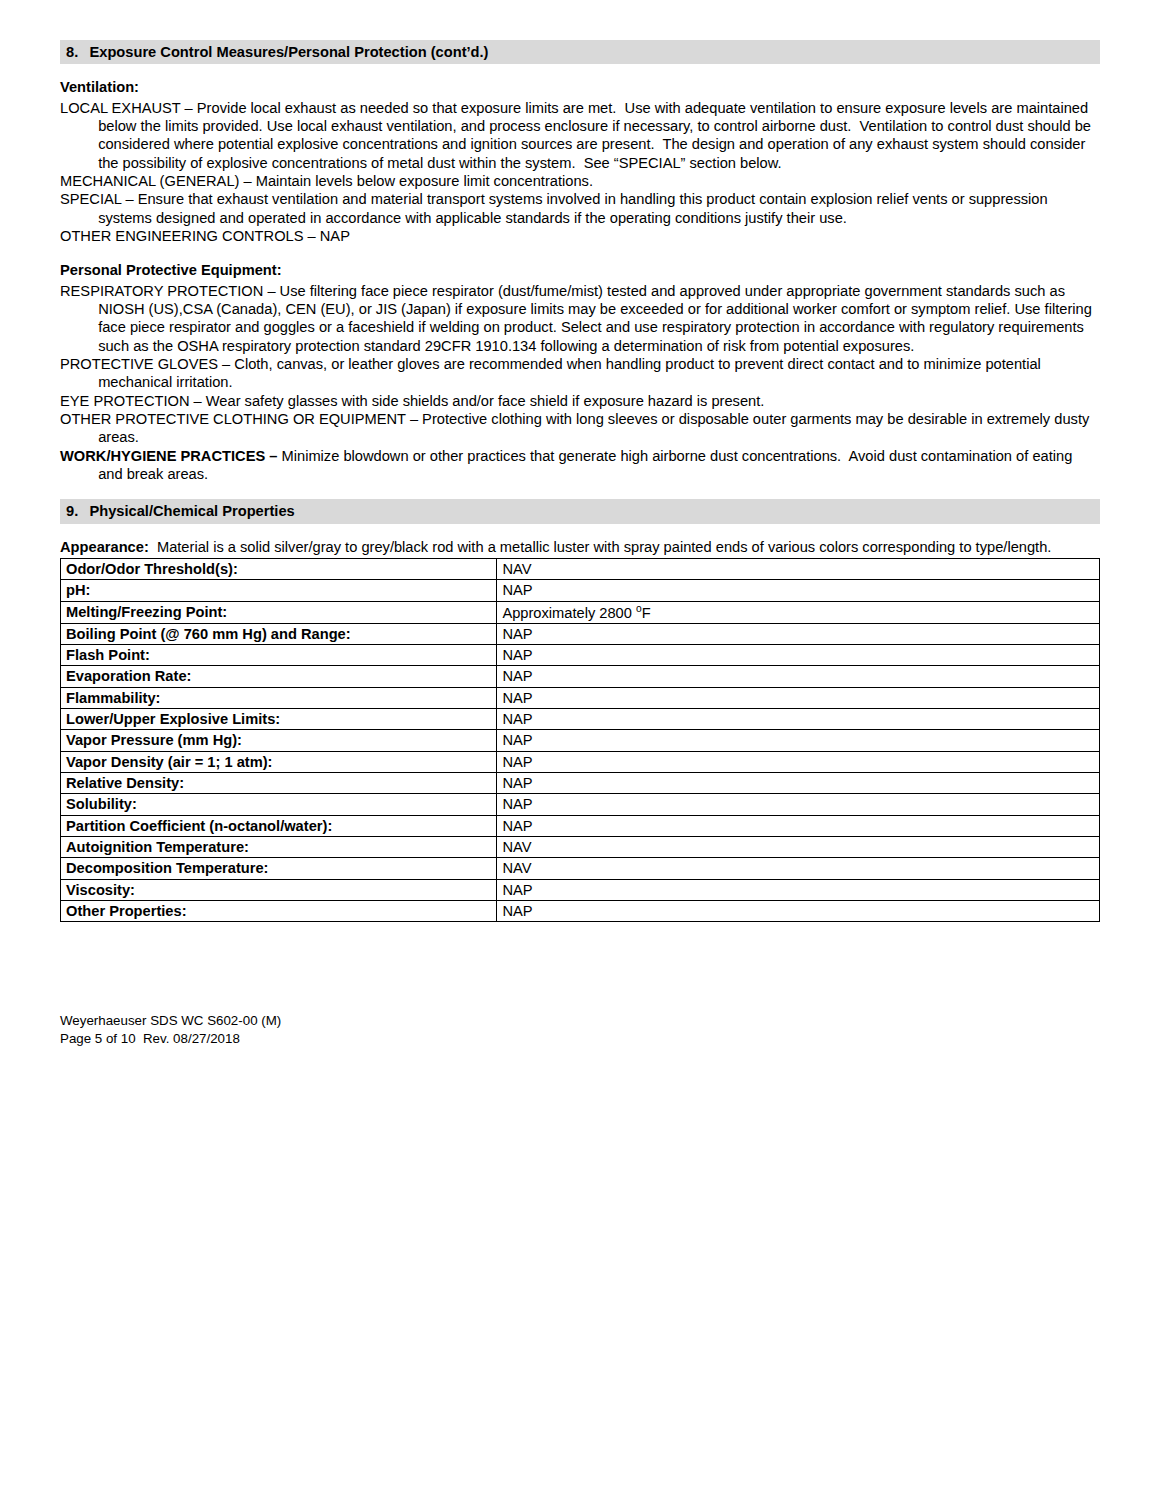8. Exposure Control Measures/Personal Protection (cont’d.)
Ventilation:
LOCAL EXHAUST – Provide local exhaust as needed so that exposure limits are met. Use with adequate ventilation to ensure exposure levels are maintained below the limits provided. Use local exhaust ventilation, and process enclosure if necessary, to control airborne dust. Ventilation to control dust should be considered where potential explosive concentrations and ignition sources are present. The design and operation of any exhaust system should consider the possibility of explosive concentrations of metal dust within the system. See “SPECIAL” section below.
MECHANICAL (GENERAL) – Maintain levels below exposure limit concentrations.
SPECIAL – Ensure that exhaust ventilation and material transport systems involved in handling this product contain explosion relief vents or suppression systems designed and operated in accordance with applicable standards if the operating conditions justify their use.
OTHER ENGINEERING CONTROLS – NAP
Personal Protective Equipment:
RESPIRATORY PROTECTION – Use filtering face piece respirator (dust/fume/mist) tested and approved under appropriate government standards such as NIOSH (US),CSA (Canada), CEN (EU), or JIS (Japan) if exposure limits may be exceeded or for additional worker comfort or symptom relief. Use filtering face piece respirator and goggles or a faceshield if welding on product. Select and use respiratory protection in accordance with regulatory requirements such as the OSHA respiratory protection standard 29CFR 1910.134 following a determination of risk from potential exposures.
PROTECTIVE GLOVES – Cloth, canvas, or leather gloves are recommended when handling product to prevent direct contact and to minimize potential mechanical irritation.
EYE PROTECTION – Wear safety glasses with side shields and/or face shield if exposure hazard is present.
OTHER PROTECTIVE CLOTHING OR EQUIPMENT – Protective clothing with long sleeves or disposable outer garments may be desirable in extremely dusty areas.
WORK/HYGIENE PRACTICES – Minimize blowdown or other practices that generate high airborne dust concentrations. Avoid dust contamination of eating and break areas.
9. Physical/Chemical Properties
Appearance: Material is a solid silver/gray to grey/black rod with a metallic luster with spray painted ends of various colors corresponding to type/length.
| Odor/Odor Threshold(s): | NAV |
| pH: | NAP |
| Melting/Freezing Point: | Approximately 2800 o F |
| Boiling Point (@ 760 mm Hg) and Range: | NAP |
| Flash Point: | NAP |
| Evaporation Rate: | NAP |
| Flammability: | NAP |
| Lower/Upper Explosive Limits: | NAP |
| Vapor Pressure (mm Hg): | NAP |
| Vapor Density (air = 1; 1 atm): | NAP |
| Relative Density: | NAP |
| Solubility: | NAP |
| Partition Coefficient (n-octanol/water): | NAP |
| Autoignition Temperature: | NAV |
| Decomposition Temperature: | NAV |
| Viscosity: | NAP |
| Other Properties: | NAP |
Weyerhaeuser SDS WC S602-00 (M)
Page 5 of 10 Rev. 08/27/2018